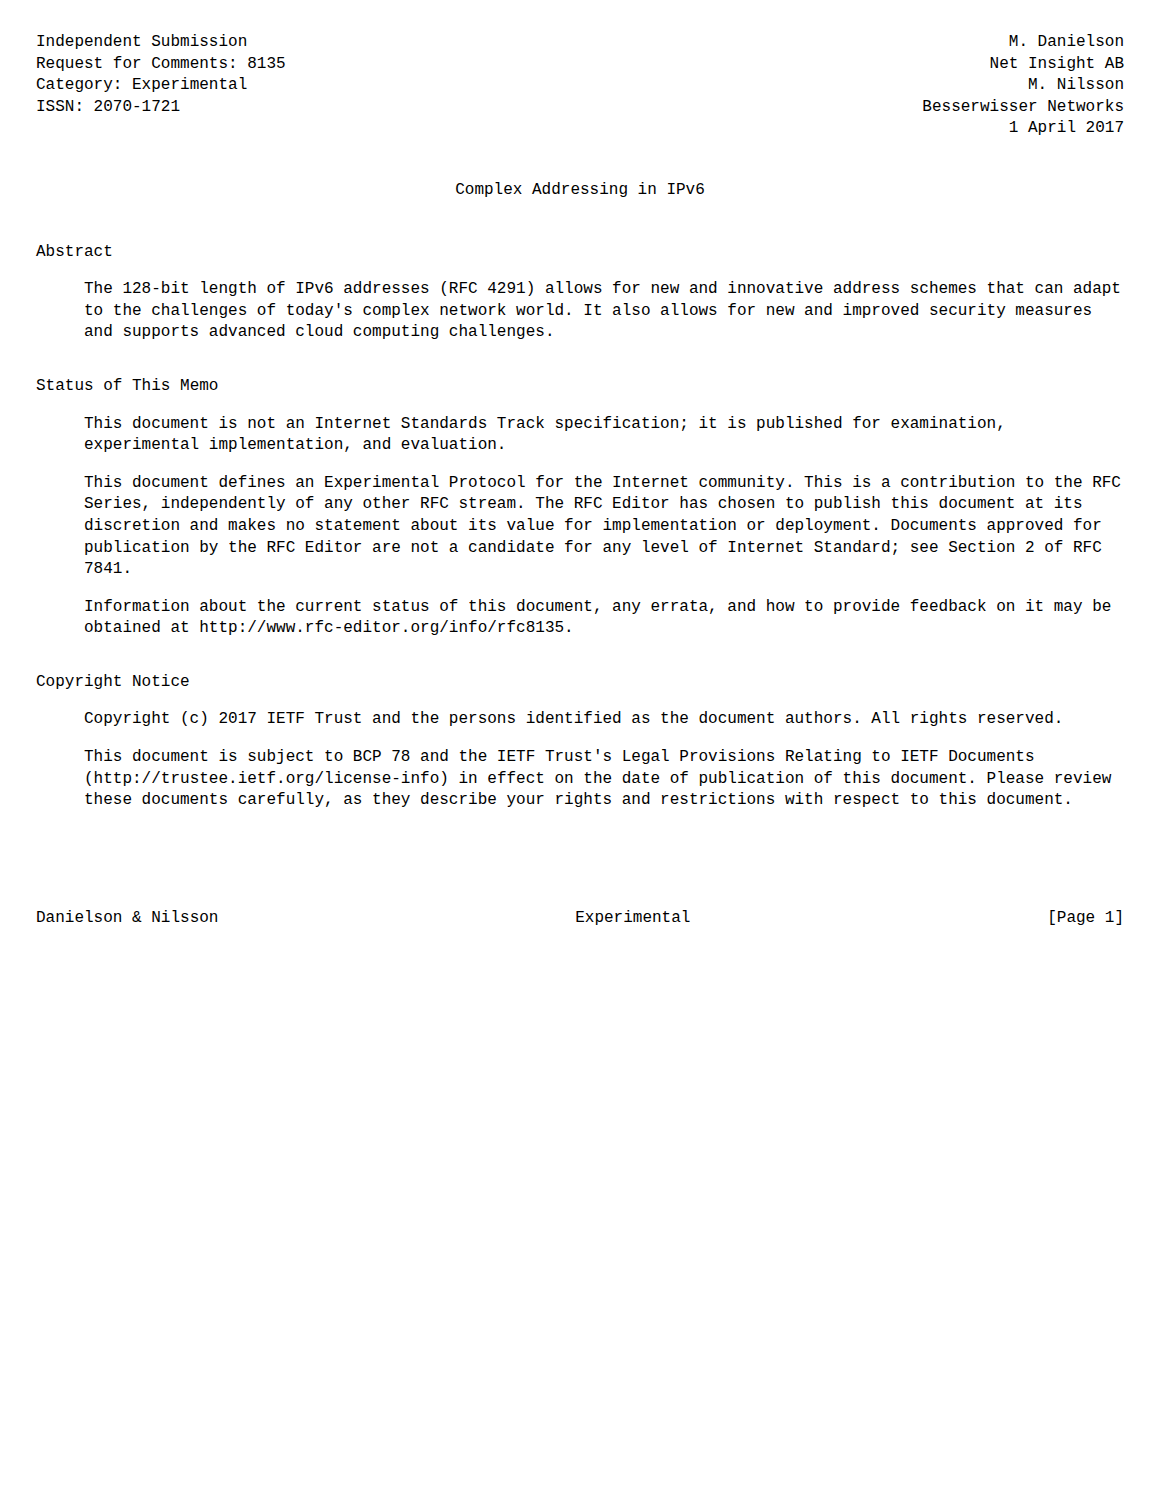Independent Submission M. Danielson
Request for Comments: 8135 Net Insight AB
Category: Experimental M. Nilsson
ISSN: 2070-1721 Besserwisser Networks
1 April 2017
Complex Addressing in IPv6
Abstract
The 128-bit length of IPv6 addresses (RFC 4291) allows for new and innovative address schemes that can adapt to the challenges of today's complex network world. It also allows for new and improved security measures and supports advanced cloud computing challenges.
Status of This Memo
This document is not an Internet Standards Track specification; it is published for examination, experimental implementation, and evaluation.
This document defines an Experimental Protocol for the Internet community. This is a contribution to the RFC Series, independently of any other RFC stream. The RFC Editor has chosen to publish this document at its discretion and makes no statement about its value for implementation or deployment. Documents approved for publication by the RFC Editor are not a candidate for any level of Internet Standard; see Section 2 of RFC 7841.
Information about the current status of this document, any errata, and how to provide feedback on it may be obtained at http://www.rfc-editor.org/info/rfc8135.
Copyright Notice
Copyright (c) 2017 IETF Trust and the persons identified as the document authors. All rights reserved.
This document is subject to BCP 78 and the IETF Trust's Legal Provisions Relating to IETF Documents (http://trustee.ietf.org/license-info) in effect on the date of publication of this document. Please review these documents carefully, as they describe your rights and restrictions with respect to this document.
Danielson & Nilsson Experimental[Page 1]